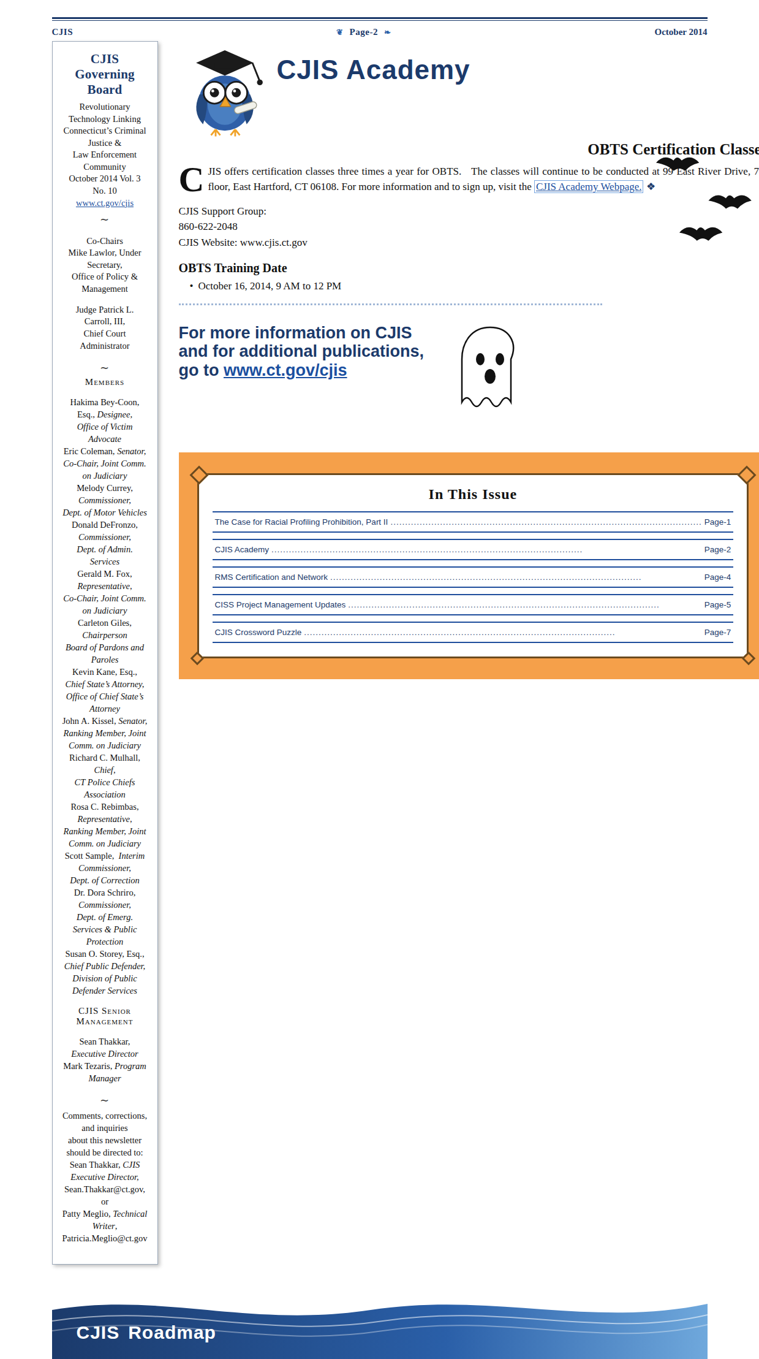CJIS
❦ Page-2 ❧
October 2014
CJIS Governing Board
Revolutionary Technology Linking
Connecticut’s Criminal Justice &
Law Enforcement Community
October 2014 Vol. 3 No. 10
www.ct.gov/cjis
∼
Co-Chairs
Mike Lawlor, Under Secretary,
Office of Policy & Management
Judge Patrick L. Carroll, III,
Chief Court Administrator
∼
Members
Hakima Bey-Coon, Esq., Designee,
Office of Victim Advocate
Eric Coleman, Senator,
Co-Chair, Joint Comm. on Judiciary
Melody Currey, Commissioner,
Dept. of Motor Vehicles
Donald DeFronzo, Commissioner,
Dept. of Admin. Services
Gerald M. Fox, Representative,
Co-Chair, Joint Comm. on Judiciary
Carleton Giles, Chairperson
Board of Pardons and Paroles
Kevin Kane, Esq.,
Chief State’s Attorney,
Office of Chief State’s Attorney
John A. Kissel, Senator,
Ranking Member, Joint Comm. on Judiciary
Richard C. Mulhall, Chief,
CT Police Chiefs Association
Rosa C. Rebimbas, Representative,
Ranking Member, Joint Comm. on Judiciary
Scott Sample, Interim Commissioner,
Dept. of Correction
Dr. Dora Schriro, Commissioner,
Dept. of Emerg. Services & Public Protection
Susan O. Storey, Esq.,
Chief Public Defender,
Division of Public Defender Services
CJIS Senior Management
Sean Thakkar, Executive Director
Mark Tezaris, Program Manager
∼
Comments, corrections, and inquiries
about this newsletter should be directed to:
Sean Thakkar, CJIS Executive Director,
Sean.Thakkar@ct.gov, or
Patty Meglio, Technical Writer,
Patricia.Meglio@ct.gov
CJIS Academy
OBTS Certification Classes
CJIS offers certification classes three times a year for OBTS. The classes will continue to be conducted at 99 East River Drive, 7th floor, East Hartford, CT 06108. For more information and to sign up, visit the CJIS Academy Webpage. ❖
CJIS Support Group:
860-622-2048
CJIS Website: www.cjis.ct.gov
OBTS Training Date
October 16, 2014, 9 AM to 12 PM
For more information on CJIS and for additional publications, go to www.ct.gov/cjis
In This Issue
The Case for Racial Profiling Prohibition, Part II ........................................................................................................... Page-1
CJIS Academy ........................................................................................................... Page-2
RMS Certification and Network ........................................................................................................... Page-4
CISS Project Management Updates ........................................................................................................... Page-5
CJIS Crossword Puzzle ........................................................................................................... Page-7
CJIS Roadmap